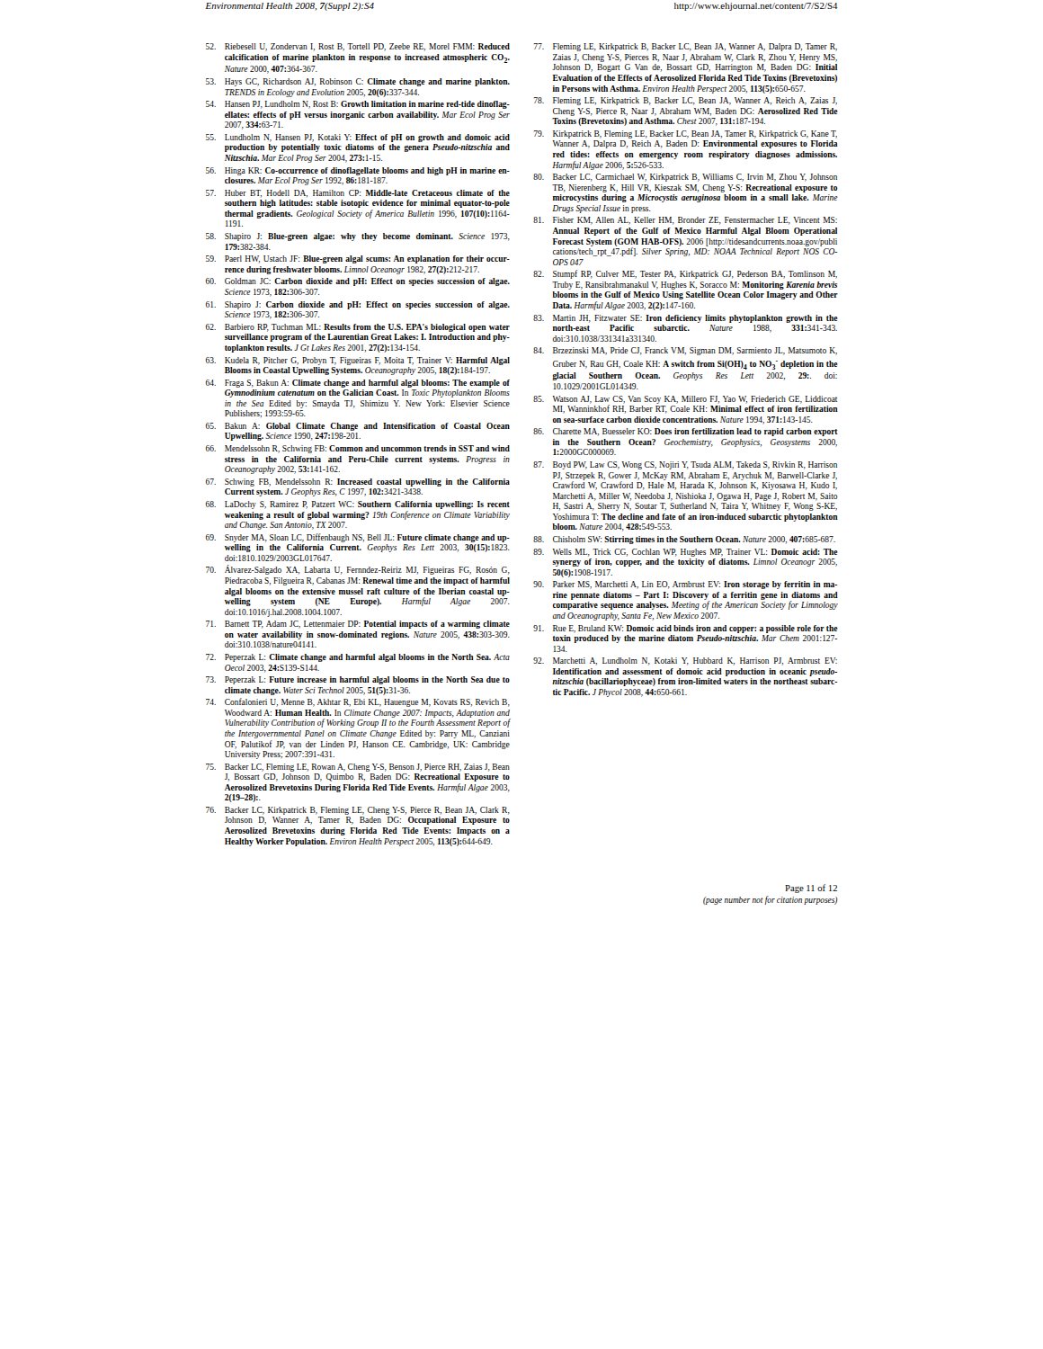Environmental Health 2008, 7(Suppl 2):S4
http://www.ehjournal.net/content/7/S2/S4
Riebesell U, Zondervan I, Rost B, Tortell PD, Zeebe RE, Morel FMM: Reduced calcification of marine plankton in response to increased atmospheric CO2. Nature 2000, 407: 364-367.
Hays GC, Richardson AJ, Robinson C: Climate change and marine plankton. TRENDS in Ecology and Evolution 2005, 20(6): 337-344.
Hansen PJ, Lundholm N, Rost B: Growth limitation in marine red-tide dinoflagellates: effects of pH versus inorganic carbon availability. Mar Ecol Prog Ser 2007, 334: 63-71.
Lundholm N, Hansen PJ, Kotaki Y: Effect of pH on growth and domoic acid production by potentially toxic diatoms of the genera Pseudo-nitzschia and Nitzschia. Mar Ecol Prog Ser 2004, 273: 1-15.
Hinga KR: Co-occurrence of dinoflagellate blooms and high pH in marine enclosures. Mar Ecol Prog Ser 1992, 86: 181-187.
Huber BT, Hodell DA, Hamilton CP: Middle-late Cretaceous climate of the southern high latitudes: stable isotopic evidence for minimal equator-to-pole thermal gradients. Geological Society of America Bulletin 1996, 107(10): 1164-1191.
Shapiro J: Blue-green algae: why they become dominant. Science 1973, 179: 382-384.
Paerl HW, Ustach JF: Blue-green algal scums: An explanation for their occurrence during freshwater blooms. Limnol Oceanogr 1982, 27(2): 212-217.
Goldman JC: Carbon dioxide and pH: Effect on species succession of algae. Science 1973, 182: 306-307.
Shapiro J: Carbon dioxide and pH: Effect on species succession of algae. Science 1973, 182: 306-307.
Barbiero RP, Tuchman ML: Results from the U.S. EPA's biological open water surveillance program of the Laurentian Great Lakes: I. Introduction and phytoplankton results. J Gt Lakes Res 2001, 27(2): 134-154.
Kudela R, Pitcher G, Probyn T, Figueiras F, Moita T, Trainer V: Harmful Algal Blooms in Coastal Upwelling Systems. Oceanography 2005, 18(2): 184-197.
Fraga S, Bakun A: Climate change and harmful algal blooms: The example of Gymnodinium catenatum on the Galician Coast. In Toxic Phytoplankton Blooms in the Sea Edited by: Smayda TJ, Shimizu Y. New York: Elsevier Science Publishers; 1993:59-65.
Bakun A: Global Climate Change and Intensification of Coastal Ocean Upwelling. Science 1990, 247: 198-201.
Mendelssohn R, Schwing FB: Common and uncommon trends in SST and wind stress in the California and Peru-Chile current systems. Progress in Oceanography 2002, 53: 141-162.
Schwing FB, Mendelssohn R: Increased coastal upwelling in the California Current system. J Geophys Res, C 1997, 102: 3421-3438.
LaDochy S, Ramirez P, Patzert WC: Southern California upwelling: Is recent weakening a result of global warming? 19th Conference on Climate Variability and Change. San Antonio, TX 2007.
Snyder MA, Sloan LC, Diffenbaugh NS, Bell JL: Future climate change and upwelling in the California Current. Geophys Res Lett 2003, 30(15): 1823. doi:1810.1029/2003GL017647.
Álvarez-Salgado XA, Labarta U, Fernndez-Reiriz MJ, Figueiras FG, Rosón G, Piedracoba S, Filgueira R, Cabanas JM: Renewal time and the impact of harmful algal blooms on the extensive mussel raft culture of the Iberian coastal upwelling system (NE Europe). Harmful Algae 2007. doi:10.1016/j.hal.2008.1004.1007.
Barnett TP, Adam JC, Lettenmaier DP: Potential impacts of a warming climate on water availability in snow-dominated regions. Nature 2005, 438: 303-309. doi:310.1038/nature04141.
Peperzak L: Climate change and harmful algal blooms in the North Sea. Acta Oecol 2003, 24: S139-S144.
Peperzak L: Future increase in harmful algal blooms in the North Sea due to climate change. Water Sci Technol 2005, 51(5): 31-36.
Confalonieri U, Menne B, Akhtar R, Ebi KL, Hauengue M, Kovats RS, Revich B, Woodward A: Human Health. In Climate Change 2007: Impacts, Adaptation and Vulnerability Contribution of Working Group II to the Fourth Assessment Report of the Intergovernmental Panel on Climate Change Edited by: Parry ML, Canziani OF, Palutikof JP, van der Linden PJ, Hanson CE. Cambridge, UK: Cambridge University Press; 2007:391-431.
Backer LC, Fleming LE, Rowan A, Cheng Y-S, Benson J, Pierce RH, Zaias J, Bean J, Bossart GD, Johnson D, Quimbo R, Baden DG: Recreational Exposure to Aerosolized Brevetoxins During Florida Red Tide Events. Harmful Algae 2003, 2(19–28):.
Backer LC, Kirkpatrick B, Fleming LE, Cheng Y-S, Pierce R, Bean JA, Clark R, Johnson D, Wanner A, Tamer R, Baden DG: Occupational Exposure to Aerosolized Brevetoxins during Florida Red Tide Events: Impacts on a Healthy Worker Population. Environ Health Perspect 2005, 113(5): 644-649.
Fleming LE, Kirkpatrick B, Backer LC, Bean JA, Wanner A, Dalpra D, Tamer R, Zaias J, Cheng Y-S, Pierces R, Naar J, Abraham W, Clark R, Zhou Y, Henry MS, Johnson D, Bogart G Van de, Bossart GD, Harrington M, Baden DG: Initial Evaluation of the Effects of Aerosolized Florida Red Tide Toxins (Brevetoxins) in Persons with Asthma. Environ Health Perspect 2005, 113(5): 650-657.
Fleming LE, Kirkpatrick B, Backer LC, Bean JA, Wanner A, Reich A, Zaias J, Cheng Y-S, Pierce R, Naar J, Abraham WM, Baden DG: Aerosolized Red Tide Toxins (Brevetoxins) and Asthma. Chest 2007, 131: 187-194.
Kirkpatrick B, Fleming LE, Backer LC, Bean JA, Tamer R, Kirkpatrick G, Kane T, Wanner A, Dalpra D, Reich A, Baden D: Environmental exposures to Florida red tides: effects on emergency room respiratory diagnoses admissions. Harmful Algae 2006, 5: 526-533.
Backer LC, Carmichael W, Kirkpatrick B, Williams C, Irvin M, Zhou Y, Johnson TB, Nierenberg K, Hill VR, Kieszak SM, Cheng Y-S: Recreational exposure to microcystins during a Microcystis aeruginosa bloom in a small lake. Marine Drugs Special Issue in press.
Fisher KM, Allen AL, Keller HM, Bronder ZE, Fenstermacher LE, Vincent MS: Annual Report of the Gulf of Mexico Harmful Algal Bloom Operational Forecast System (GOM HAB-OFS). 2006 [http://tidesandcurrents.noaa.gov/publications/tech_rpt_47.pdf]. Silver Spring, MD: NOAA Technical Report NOS CO-OPS 047
Stumpf RP, Culver ME, Tester PA, Kirkpatrick GJ, Pederson BA, Tomlinson M, Truby E, Ransibrahmanakul V, Hughes K, Soracco M: Monitoring Karenia brevis blooms in the Gulf of Mexico Using Satellite Ocean Color Imagery and Other Data. Harmful Algae 2003, 2(2): 147-160.
Martin JH, Fitzwater SE: Iron deficiency limits phytoplankton growth in the north-east Pacific subarctic. Nature 1988, 331: 341-343. doi:310.1038/331341a331340.
Brzezinski MA, Pride CJ, Franck VM, Sigman DM, Sarmiento JL, Matsumoto K, Gruber N, Rau GH, Coale KH: A switch from Si(OH)4 to NO3- depletion in the glacial Southern Ocean. Geophys Res Lett 2002, 29:. doi: 10.1029/2001GL014349.
Watson AJ, Law CS, Van Scoy KA, Millero FJ, Yao W, Friederich GE, Liddicoat MI, Wanninkhof RH, Barber RT, Coale KH: Minimal effect of iron fertilization on sea-surface carbon dioxide concentrations. Nature 1994, 371: 143-145.
Charette MA, Buesseler KO: Does iron fertilization lead to rapid carbon export in the Southern Ocean? Geochemistry, Geophysics, Geosystems 2000, 1: 2000GC000069.
Boyd PW, Law CS, Wong CS, Nojiri Y, Tsuda ALM, Takeda S, Rivkin R, Harrison PJ, Strzepek R, Gower J, McKay RM, Abraham E, Arychuk M, Barwell-Clarke J, Crawford W, Crawford D, Hale M, Harada K, Johnson K, Kiyosawa H, Kudo I, Marchetti A, Miller W, Needoba J, Nishioka J, Ogawa H, Page J, Robert M, Saito H, Sastri A, Sherry N, Soutar T, Sutherland N, Taira Y, Whitney F, Wong S-KE, Yoshimura T: The decline and fate of an iron-induced subarctic phytoplankton bloom. Nature 2004, 428: 549-553.
Chisholm SW: Stirring times in the Southern Ocean. Nature 2000, 407: 685-687.
Wells ML, Trick CG, Cochlan WP, Hughes MP, Trainer VL: Domoic acid: The synergy of iron, copper, and the toxicity of diatoms. Limnol Oceanogr 2005, 50(6): 1908-1917.
Parker MS, Marchetti A, Lin EO, Armbrust EV: Iron storage by ferritin in marine pennate diatoms – Part I: Discovery of a ferritin gene in diatoms and comparative sequence analyses. Meeting of the American Society for Limnology and Oceanography, Santa Fe, New Mexico 2007.
Rue E, Bruland KW: Domoic acid binds iron and copper: a possible role for the toxin produced by the marine diatom Pseudo-nitzschia. Mar Chem 2001:127-134.
Marchetti A, Lundholm N, Kotaki Y, Hubbard K, Harrison PJ, Armbrust EV: Identification and assessment of domoic acid production in oceanic pseudo-nitzschia (bacillariophyceae) from iron-limited waters in the northeast subarctic Pacific. J Phycol 2008, 44: 650-661.
Page 11 of 12
(page number not for citation purposes)